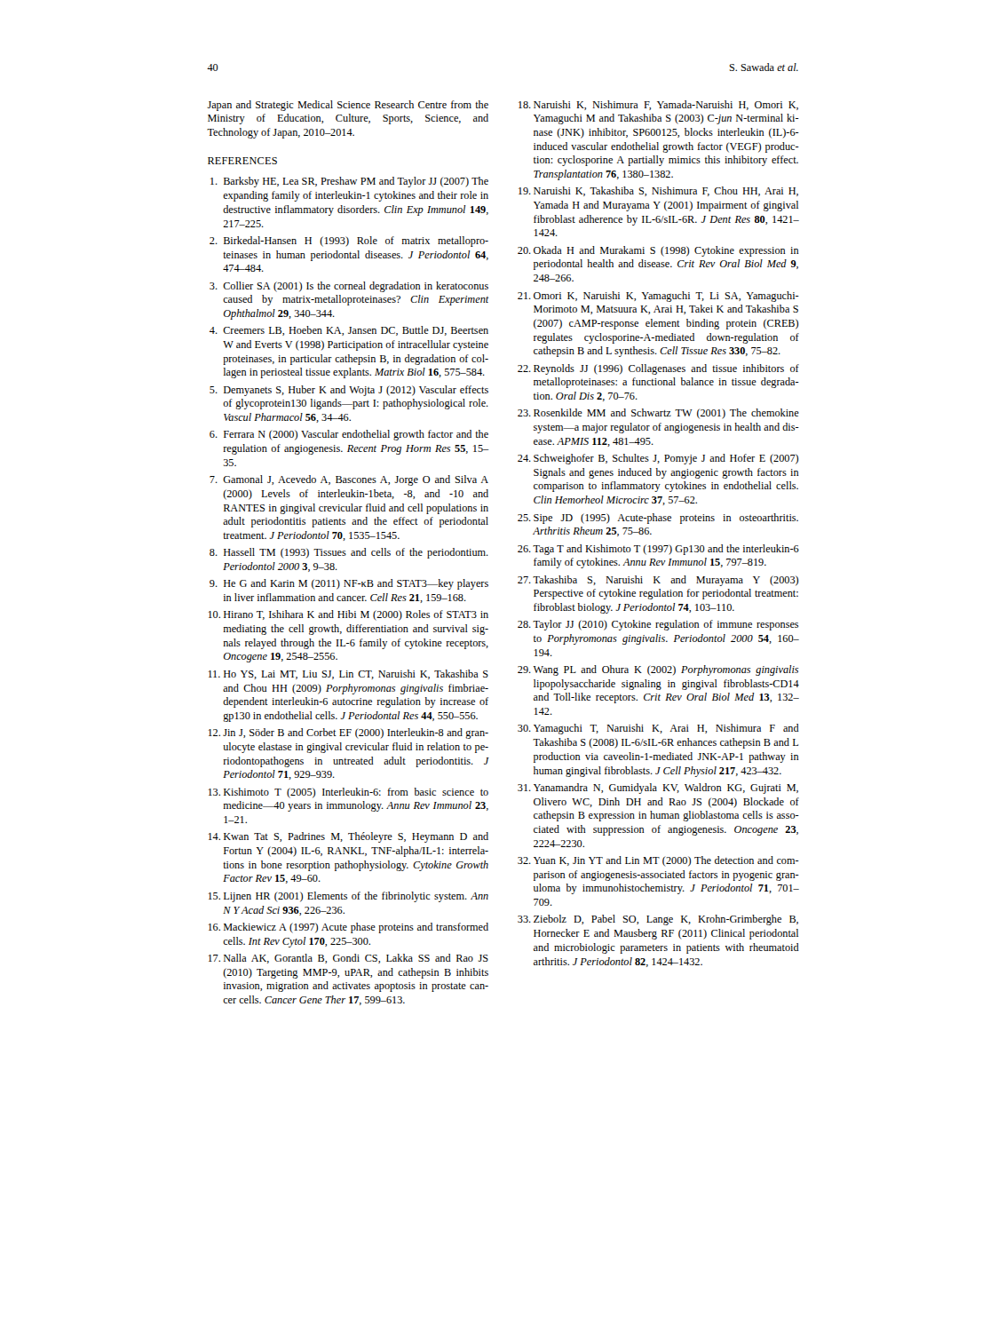40 S. Sawada et al.
Japan and Strategic Medical Science Research Centre from the Ministry of Education, Culture, Sports, Science, and Technology of Japan, 2010–2014.
REFERENCES
Barksby HE, Lea SR, Preshaw PM and Taylor JJ (2007) The expanding family of interleukin-1 cytokines and their role in destructive inflammatory disorders. Clin Exp Immunol 149, 217–225.
Birkedal-Hansen H (1993) Role of matrix metalloproteinases in human periodontal diseases. J Periodontol 64, 474–484.
Collier SA (2001) Is the corneal degradation in keratoconus caused by matrix-metalloproteinases? Clin Experiment Ophthalmol 29, 340–344.
Creemers LB, Hoeben KA, Jansen DC, Buttle DJ, Beertsen W and Everts V (1998) Participation of intracellular cysteine proteinases, in particular cathepsin B, in degradation of collagen in periosteal tissue explants. Matrix Biol 16, 575–584.
Demyanets S, Huber K and Wojta J (2012) Vascular effects of glycoprotein130 ligands—part I: pathophysiological role. Vascul Pharmacol 56, 34–46.
Ferrara N (2000) Vascular endothelial growth factor and the regulation of angiogenesis. Recent Prog Horm Res 55, 15–35.
Gamonal J, Acevedo A, Bascones A, Jorge O and Silva A (2000) Levels of interleukin-1beta, -8, and -10 and RANTES in gingival crevicular fluid and cell populations in adult periodontitis patients and the effect of periodontal treatment. J Periodontol 70, 1535–1545.
Hassell TM (1993) Tissues and cells of the periodontium. Periodontol 2000 3, 9–38.
He G and Karin M (2011) NF-κB and STAT3—key players in liver inflammation and cancer. Cell Res 21, 159–168.
Hirano T, Ishihara K and Hibi M (2000) Roles of STAT3 in mediating the cell growth, differentiation and survival signals relayed through the IL-6 family of cytokine receptors, Oncogene 19, 2548–2556.
Ho YS, Lai MT, Liu SJ, Lin CT, Naruishi K, Takashiba S and Chou HH (2009) Porphyromonas gingivalis fimbriae-dependent interleukin-6 autocrine regulation by increase of gp130 in endothelial cells. J Periodontal Res 44, 550–556.
Jin J, Söder B and Corbet EF (2000) Interleukin-8 and granulocyte elastase in gingival crevicular fluid in relation to periodontopathogens in untreated adult periodontitis. J Periodontol 71, 929–939.
Kishimoto T (2005) Interleukin-6: from basic science to medicine—40 years in immunology. Annu Rev Immunol 23, 1–21.
Kwan Tat S, Padrines M, Théoleyre S, Heymann D and Fortun Y (2004) IL-6, RANKL, TNF-alpha/IL-1: interrelations in bone resorption pathophysiology. Cytokine Growth Factor Rev 15, 49–60.
Lijnen HR (2001) Elements of the fibrinolytic system. Ann N Y Acad Sci 936, 226–236.
Mackiewicz A (1997) Acute phase proteins and transformed cells. Int Rev Cytol 170, 225–300.
Nalla AK, Gorantla B, Gondi CS, Lakka SS and Rao JS (2010) Targeting MMP-9, uPAR, and cathepsin B inhibits invasion, migration and activates apoptosis in prostate cancer cells. Cancer Gene Ther 17, 599–613.
Naruishi K, Nishimura F, Yamada-Naruishi H, Omori K, Yamaguchi M and Takashiba S (2003) C-jun N-terminal kinase (JNK) inhibitor, SP600125, blocks interleukin (IL)-6-induced vascular endothelial growth factor (VEGF) production: cyclosporine A partially mimics this inhibitory effect. Transplantation 76, 1380–1382.
Naruishi K, Takashiba S, Nishimura F, Chou HH, Arai H, Yamada H and Murayama Y (2001) Impairment of gingival fibroblast adherence by IL-6/sIL-6R. J Dent Res 80, 1421–1424.
Okada H and Murakami S (1998) Cytokine expression in periodontal health and disease. Crit Rev Oral Biol Med 9, 248–266.
Omori K, Naruishi K, Yamaguchi T, Li SA, Yamaguchi-Morimoto M, Matsuura K, Arai H, Takei K and Takashiba S (2007) cAMP-response element binding protein (CREB) regulates cyclosporine-A-mediated down-regulation of cathepsin B and L synthesis. Cell Tissue Res 330, 75–82.
Reynolds JJ (1996) Collagenases and tissue inhibitors of metalloproteinases: a functional balance in tissue degradation. Oral Dis 2, 70–76.
Rosenkilde MM and Schwartz TW (2001) The chemokine system—a major regulator of angiogenesis in health and disease. APMIS 112, 481–495.
Schweighofer B, Schultes J, Pomyje J and Hofer E (2007) Signals and genes induced by angiogenic growth factors in comparison to inflammatory cytokines in endothelial cells. Clin Hemorheol Microcirc 37, 57–62.
Sipe JD (1995) Acute-phase proteins in osteoarthritis. Arthritis Rheum 25, 75–86.
Taga T and Kishimoto T (1997) Gp130 and the interleukin-6 family of cytokines. Annu Rev Immunol 15, 797–819.
Takashiba S, Naruishi K and Murayama Y (2003) Perspective of cytokine regulation for periodontal treatment: fibroblast biology. J Periodontol 74, 103–110.
Taylor JJ (2010) Cytokine regulation of immune responses to Porphyromonas gingivalis. Periodontol 2000 54, 160–194.
Wang PL and Ohura K (2002) Porphyromonas gingivalis lipopolysaccharide signaling in gingival fibroblasts-CD14 and Toll-like receptors. Crit Rev Oral Biol Med 13, 132–142.
Yamaguchi T, Naruishi K, Arai H, Nishimura F and Takashiba S (2008) IL-6/sIL-6R enhances cathepsin B and L production via caveolin-1-mediated JNK-AP-1 pathway in human gingival fibroblasts. J Cell Physiol 217, 423–432.
Yanamandra N, Gumidyala KV, Waldron KG, Gujrati M, Olivero WC, Dinh DH and Rao JS (2004) Blockade of cathepsin B expression in human glioblastoma cells is associated with suppression of angiogenesis. Oncogene 23, 2224–2230.
Yuan K, Jin YT and Lin MT (2000) The detection and comparison of angiogenesis-associated factors in pyogenic granuloma by immunohistochemistry. J Periodontol 71, 701–709.
Ziebolz D, Pabel SO, Lange K, Krohn-Grimberghe B, Hornecker E and Mausberg RF (2011) Clinical periodontal and microbiologic parameters in patients with rheumatoid arthritis. J Periodontol 82, 1424–1432.